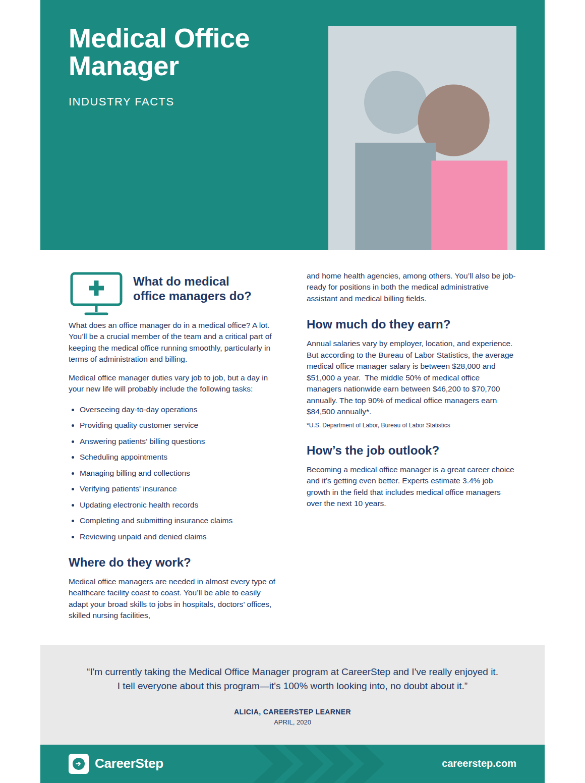Medical Office
Manager
INDUSTRY FACTS
What do medical
office managers do?
What does an office manager do in a medical office? A lot. You’ll be a crucial member of the team and a critical part of keeping the medical office running smoothly, particularly in terms of administration and billing.
Medical office manager duties vary job to job, but a day in your new life will probably include the following tasks:
Overseeing day-to-day operations
Providing quality customer service
Answering patients’ billing questions
Scheduling appointments
Managing billing and collections
Verifying patients' insurance
Updating electronic health records
Completing and submitting insurance claims
Reviewing unpaid and denied claims
Where do they work?
Medical office managers are needed in almost every type of healthcare facility coast to coast. You’ll be able to easily adapt your broad skills to jobs in hospitals, doctors’ offices, skilled nursing facilities,
and home health agencies, among others. You’ll also be job-ready for positions in both the medical administrative assistant and medical billing fields.
How much do they earn?
Annual salaries vary by employer, location, and experience. But according to the Bureau of Labor Statistics, the average medical office manager salary is between $28,000 and $51,000 a year. The middle 50% of medical office managers nationwide earn between $46,200 to $70,700 annually. The top 90% of medical office managers earn $84,500 annually*.
*U.S. Department of Labor, Bureau of Labor Statistics
How’s the job outlook?
Becoming a medical office manager is a great career choice and it’s getting even better. Experts estimate 3.4% job growth in the field that includes medical office managers over the next 10 years.
“I'm currently taking the Medical Office Manager program at CareerStep and I've really enjoyed it. I tell everyone about this program—it's 100% worth looking into, no doubt about it.”
ALICIA, CAREERSTEP LEARNER
APRIL, 2020
CareerStep
careerstep.com